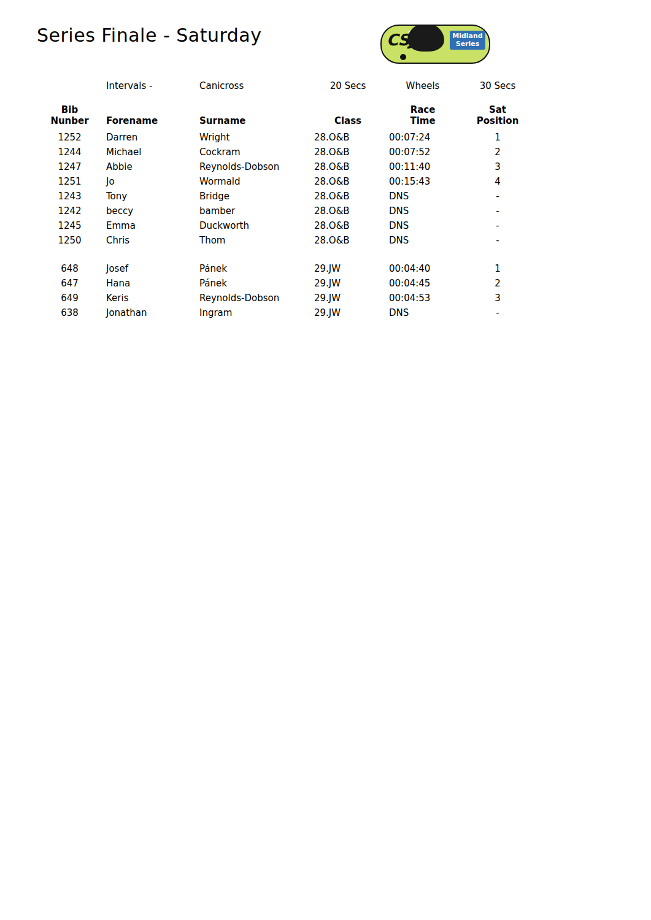Series Finale - Saturday
CSJ CANICROSS MIDLANDS
Midland
Series
| | Intervals - | Canicross | 20 Secs | Wheels | 30 Secs |
| Bib Nunber | Forename | Surname | Class | Race Time | Sat Position |
| 1252 | Darren | Wright | 28.O&B | 00:07:24 | 1 |
| 1244 | Michael | Cockram | 28.O&B | 00:07:52 | 2 |
| 1247 | Abbie | Reynolds-Dobson | 28.O&B | 00:11:40 | 3 |
| 1251 | Jo | Wormald | 28.O&B | 00:15:43 | 4 |
| 1243 | Tony | Bridge | 28.O&B | DNS | - |
| 1242 | beccy | bamber | 28.O&B | DNS | - |
| 1245 | Emma | Duckworth | 28.O&B | DNS | - |
| 1250 | Chris | Thom | 28.O&B | DNS | - |
| 648 | Josef | Pánek | 29.JW | 00:04:40 | 1 |
| 647 | Hana | Pánek | 29.JW | 00:04:45 | 2 |
| 649 | Keris | Reynolds-Dobson | 29.JW | 00:04:53 | 3 |
| 638 | Jonathan | Ingram | 29.JW | DNS | - |